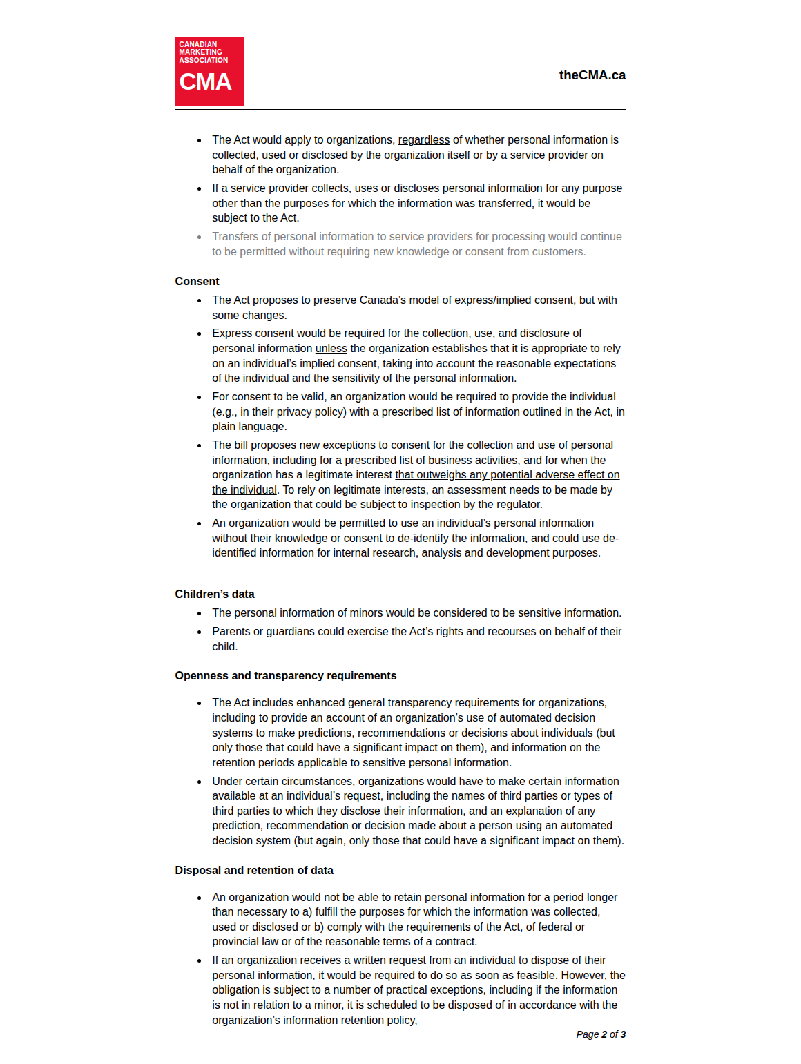CANADIAN
MARKETING
ASSOCIATION
CMA
theCMA.ca
The Act would apply to organizations, regardless of whether personal information is collected, used or disclosed by the organization itself or by a service provider on behalf of the organization.
If a service provider collects, uses or discloses personal information for any purpose other than the purposes for which the information was transferred, it would be subject to the Act.
Transfers of personal information to service providers for processing would continue to be permitted without requiring new knowledge or consent from customers.
Consent
The Act proposes to preserve Canada’s model of express/implied consent, but with some changes.
Express consent would be required for the collection, use, and disclosure of personal information unless the organization establishes that it is appropriate to rely on an individual’s implied consent, taking into account the reasonable expectations of the individual and the sensitivity of the personal information.
For consent to be valid, an organization would be required to provide the individual (e.g., in their privacy policy) with a prescribed list of information outlined in the Act, in plain language.
The bill proposes new exceptions to consent for the collection and use of personal information, including for a prescribed list of business activities, and for when the organization has a legitimate interest that outweighs any potential adverse effect on the individual. To rely on legitimate interests, an assessment needs to be made by the organization that could be subject to inspection by the regulator.
An organization would be permitted to use an individual’s personal information without their knowledge or consent to de-identify the information, and could use de-identified information for internal research, analysis and development purposes.
Children’s data
The personal information of minors would be considered to be sensitive information.
Parents or guardians could exercise the Act’s rights and recourses on behalf of their child.
Openness and transparency requirements
The Act includes enhanced general transparency requirements for organizations, including to provide an account of an organization’s use of automated decision systems to make predictions, recommendations or decisions about individuals (but only those that could have a significant impact on them), and information on the retention periods applicable to sensitive personal information.
Under certain circumstances, organizations would have to make certain information available at an individual’s request, including the names of third parties or types of third parties to which they disclose their information, and an explanation of any prediction, recommendation or decision made about a person using an automated decision system (but again, only those that could have a significant impact on them).
Disposal and retention of data
An organization would not be able to retain personal information for a period longer than necessary to a) fulfill the purposes for which the information was collected, used or disclosed or b) comply with the requirements of the Act, of federal or provincial law or of the reasonable terms of a contract.
If an organization receives a written request from an individual to dispose of their personal information, it would be required to do so as soon as feasible. However, the obligation is subject to a number of practical exceptions, including if the information is not in relation to a minor, it is scheduled to be disposed of in accordance with the organization’s information retention policy,
Page 2 of 3